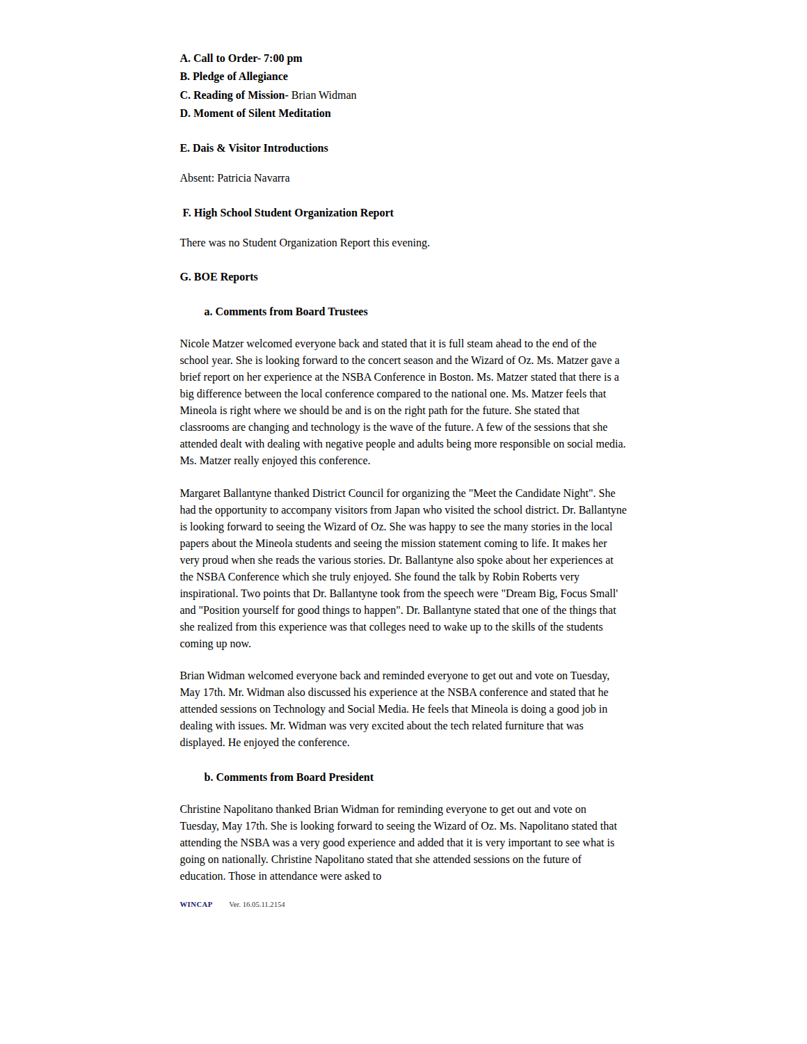A. Call to Order- 7:00 pm
B. Pledge of Allegiance
C. Reading of Mission- Brian Widman
D. Moment of Silent Meditation
E. Dais & Visitor Introductions
Absent: Patricia Navarra
F. High School Student Organization Report
There was no Student Organization Report this evening.
G. BOE Reports
a. Comments from Board Trustees
Nicole Matzer welcomed everyone back and stated that it is full steam ahead to the end of the school year. She is looking forward to the concert season and the Wizard of Oz. Ms. Matzer gave a brief report on her experience at the NSBA Conference in Boston. Ms. Matzer stated that there is a big difference between the local conference compared to the national one. Ms. Matzer feels that Mineola is right where we should be and is on the right path for the future. She stated that classrooms are changing and technology is the wave of the future. A few of the sessions that she attended dealt with dealing with negative people and adults being more responsible on social media. Ms. Matzer really enjoyed this conference.
Margaret Ballantyne thanked District Council for organizing the "Meet the Candidate Night". She had the opportunity to accompany visitors from Japan who visited the school district. Dr. Ballantyne is looking forward to seeing the Wizard of Oz. She was happy to see the many stories in the local papers about the Mineola students and seeing the mission statement coming to life. It makes her very proud when she reads the various stories. Dr. Ballantyne also spoke about her experiences at the NSBA Conference which she truly enjoyed. She found the talk by Robin Roberts very inspirational. Two points that Dr. Ballantyne took from the speech were "Dream Big, Focus Small' and "Position yourself for good things to happen". Dr. Ballantyne stated that one of the things that she realized from this experience was that colleges need to wake up to the skills of the students coming up now.
Brian Widman welcomed everyone back and reminded everyone to get out and vote on Tuesday, May 17th. Mr. Widman also discussed his experience at the NSBA conference and stated that he attended sessions on Technology and Social Media. He feels that Mineola is doing a good job in dealing with issues. Mr. Widman was very excited about the tech related furniture that was displayed. He enjoyed the conference.
b. Comments from Board President
Christine Napolitano thanked Brian Widman for reminding everyone to get out and vote on Tuesday, May 17th. She is looking forward to seeing the Wizard of Oz. Ms. Napolitano stated that attending the NSBA was a very good experience and added that it is very important to see what is going on nationally. Christine Napolitano stated that she attended sessions on the future of education. Those in attendance were asked to
WINCAP Ver. 16.05.11.2154